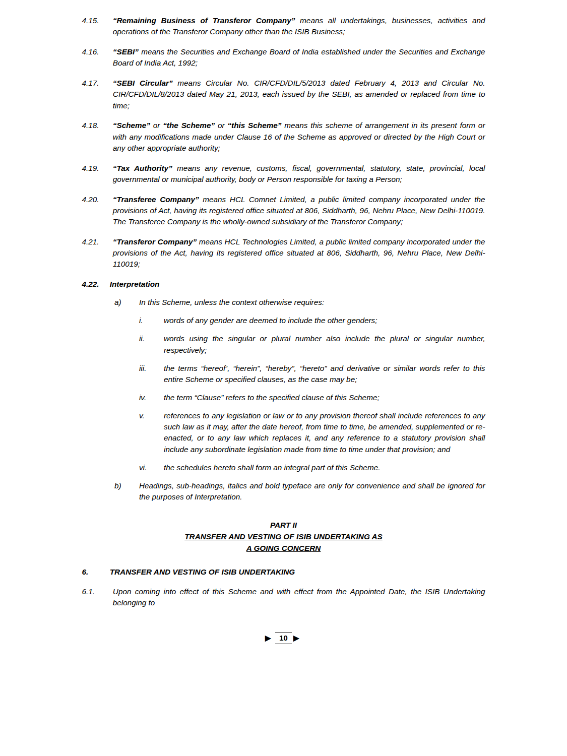4.15.
“Remaining Business of Transferor Company” means all undertakings, businesses, activities and operations of the Transferor Company other than the ISIB Business;
4.16.
“SEBI” means the Securities and Exchange Board of India established under the Securities and Exchange Board of India Act, 1992;
4.17.
“SEBI Circular” means Circular No. CIR/CFD/DIL/5/2013 dated February 4, 2013 and Circular No. CIR/CFD/DIL/8/2013 dated May 21, 2013, each issued by the SEBI, as amended or replaced from time to time;
4.18.
“Scheme” or “the Scheme” or “this Scheme” means this scheme of arrangement in its present form or with any modifications made under Clause 16 of the Scheme as approved or directed by the High Court or any other appropriate authority;
4.19.
“Tax Authority” means any revenue, customs, fiscal, governmental, statutory, state, provincial, local governmental or municipal authority, body or Person responsible for taxing a Person;
4.20.
“Transferee Company” means HCL Comnet Limited, a public limited company incorporated under the provisions of Act, having its registered office situated at 806, Siddharth, 96, Nehru Place, New Delhi-110019. The Transferee Company is the wholly-owned subsidiary of the Transferor Company;
4.21.
“Transferor Company” means HCL Technologies Limited, a public limited company incorporated under the provisions of the Act, having its registered office situated at 806, Siddharth, 96, Nehru Place, New Delhi-110019;
4.22.
Interpretation
a)
In this Scheme, unless the context otherwise requires:
i.
words of any gender are deemed to include the other genders;
ii.
words using the singular or plural number also include the plural or singular number, respectively;
iii.
the terms “hereof’, “herein”, “hereby”, “hereto” and derivative or similar words refer to this entire Scheme or specified clauses, as the case may be;
iv.
the term “Clause” refers to the specified clause of this Scheme;
v.
references to any legislation or law or to any provision thereof shall include references to any such law as it may, after the date hereof, from time to time, be amended, supplemented or re-enacted, or to any law which replaces it, and any reference to a statutory provision shall include any subordinate legislation made from time to time under that provision; and
vi.
the schedules hereto shall form an integral part of this Scheme.
b)
Headings, sub-headings, italics and bold typeface are only for convenience and shall be ignored for the purposes of Interpretation.
PART II TRANSFER AND VESTING OF ISIB UNDERTAKING AS A GOING CONCERN
6.
TRANSFER AND VESTING OF ISIB UNDERTAKING
6.1.
Upon coming into effect of this Scheme and with effect from the Appointed Date, the ISIB Undertaking belonging to
▶10▶